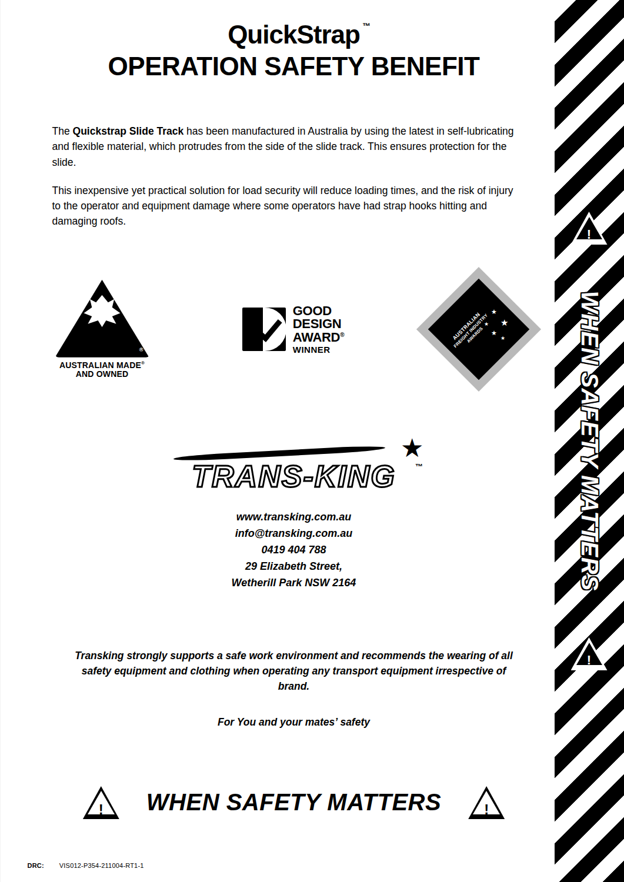!
WHEN SAFETY MATTERS
!
QuickStrap™
OPERATION SAFETY BENEFIT
The Quickstrap Slide Track has been manufactured in Australia by using the latest in self-lubricating and flexible material, which protrudes from the side of the slide track. This ensures protection for the slide.
This inexpensive yet practical solution for load security will reduce loading times, and the risk of injury to the operator and equipment damage where some operators have had strap hooks hitting and damaging roofs.
®
AUSTRALIAN MADE®
AND OWNED
GOOD
DESIGN
AWARD® WINNER
★ ★ ★ ★ ★
AUSTRALIAN FREIGHT INDUSTRY AWARDS
★
TRANS-KING™
www.transking.com.au
info@transking.com.au
0419 404 788
29 Elizabeth Street,
Wetherill Park NSW 2164
Transking strongly supports a safe work environment and recommends the wearing of all safety equipment and clothing when operating any transport equipment irrespective of brand.
For You and your mates’ safety
!
WHEN SAFETY MATTERS
!
DRC: VIS012-P354-211004-RT1-1